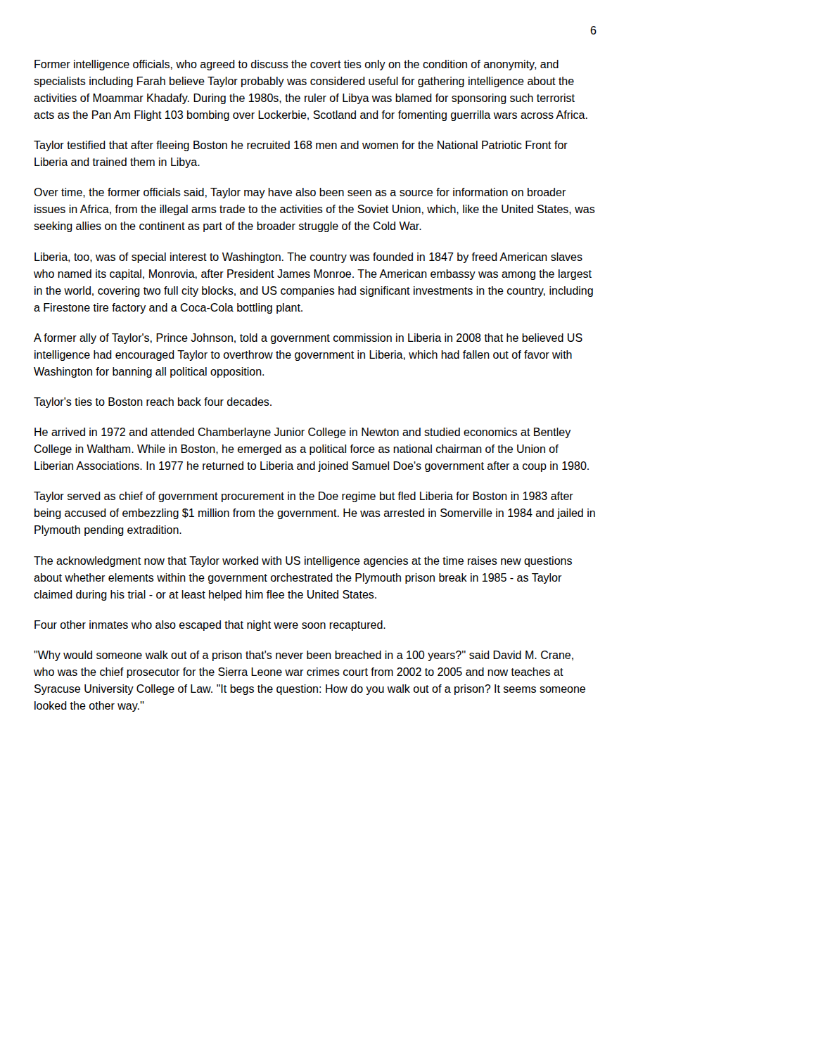6
Former intelligence officials, who agreed to discuss the covert ties only on the condition of anonymity, and specialists including Farah believe Taylor probably was considered useful for gathering intelligence about the activities of Moammar Khadafy. During the 1980s, the ruler of Libya was blamed for sponsoring such terrorist acts as the Pan Am Flight 103 bombing over Lockerbie, Scotland and for fomenting guerrilla wars across Africa.
Taylor testified that after fleeing Boston he recruited 168 men and women for the National Patriotic Front for Liberia and trained them in Libya.
Over time, the former officials said, Taylor may have also been seen as a source for information on broader issues in Africa, from the illegal arms trade to the activities of the Soviet Union, which, like the United States, was seeking allies on the continent as part of the broader struggle of the Cold War.
Liberia, too, was of special interest to Washington. The country was founded in 1847 by freed American slaves who named its capital, Monrovia, after President James Monroe. The American embassy was among the largest in the world, covering two full city blocks, and US companies had significant investments in the country, including a Firestone tire factory and a Coca-Cola bottling plant.
A former ally of Taylor's, Prince Johnson, told a government commission in Liberia in 2008 that he believed US intelligence had encouraged Taylor to overthrow the government in Liberia, which had fallen out of favor with Washington for banning all political opposition.
Taylor's ties to Boston reach back four decades.
He arrived in 1972 and attended Chamberlayne Junior College in Newton and studied economics at Bentley College in Waltham. While in Boston, he emerged as a political force as national chairman of the Union of Liberian Associations. In 1977 he returned to Liberia and joined Samuel Doe's government after a coup in 1980.
Taylor served as chief of government procurement in the Doe regime but fled Liberia for Boston in 1983 after being accused of embezzling $1 million from the government. He was arrested in Somerville in 1984 and jailed in Plymouth pending extradition.
The acknowledgment now that Taylor worked with US intelligence agencies at the time raises new questions about whether elements within the government orchestrated the Plymouth prison break in 1985 - as Taylor claimed during his trial - or at least helped him flee the United States.
Four other inmates who also escaped that night were soon recaptured.
"Why would someone walk out of a prison that's never been breached in a 100 years?'' said David M. Crane, who was the chief prosecutor for the Sierra Leone war crimes court from 2002 to 2005 and now teaches at Syracuse University College of Law. "It begs the question: How do you walk out of a prison? It seems someone looked the other way.''